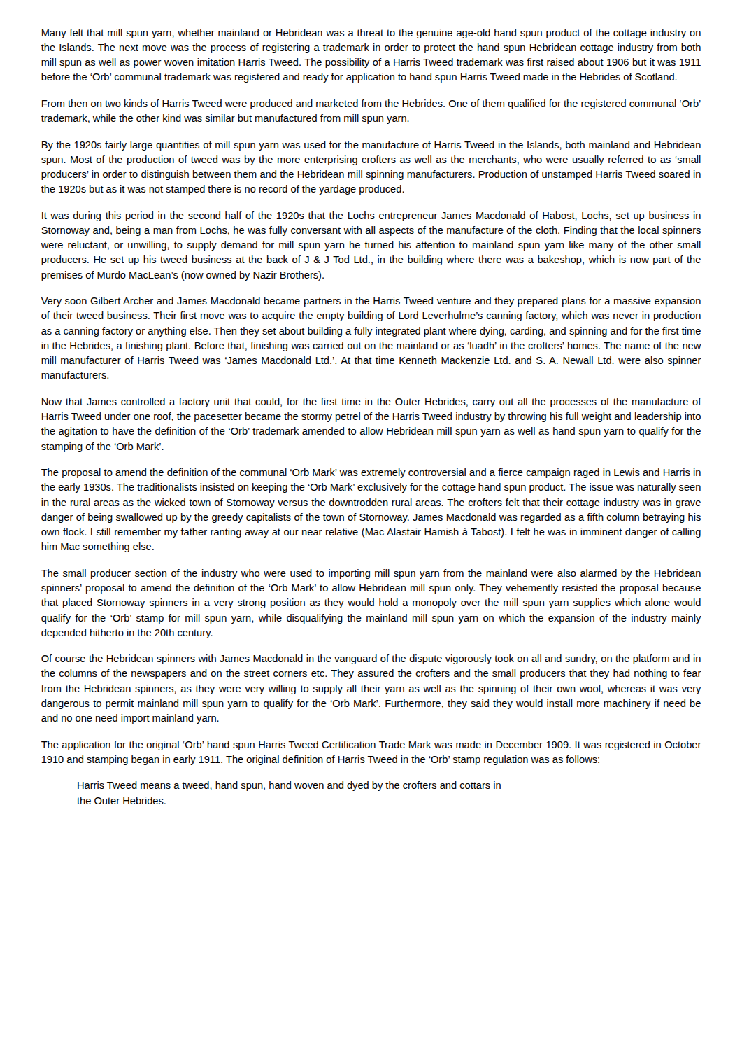Many felt that mill spun yarn, whether mainland or Hebridean was a threat to the genuine age-old hand spun product of the cottage industry on the Islands. The next move was the process of registering a trademark in order to protect the hand spun Hebridean cottage industry from both mill spun as well as power woven imitation Harris Tweed. The possibility of a Harris Tweed trademark was first raised about 1906 but it was 1911 before the ‘Orb’ communal trademark was registered and ready for application to hand spun Harris Tweed made in the Hebrides of Scotland.
From then on two kinds of Harris Tweed were produced and marketed from the Hebrides. One of them qualified for the registered communal ‘Orb’ trademark, while the other kind was similar but manufactured from mill spun yarn.
By the 1920s fairly large quantities of mill spun yarn was used for the manufacture of Harris Tweed in the Islands, both mainland and Hebridean spun. Most of the production of tweed was by the more enterprising crofters as well as the merchants, who were usually referred to as ‘small producers’ in order to distinguish between them and the Hebridean mill spinning manufacturers. Production of unstamped Harris Tweed soared in the 1920s but as it was not stamped there is no record of the yardage produced.
It was during this period in the second half of the 1920s that the Lochs entrepreneur James Macdonald of Habost, Lochs, set up business in Stornoway and, being a man from Lochs, he was fully conversant with all aspects of the manufacture of the cloth. Finding that the local spinners were reluctant, or unwilling, to supply demand for mill spun yarn he turned his attention to mainland spun yarn like many of the other small producers. He set up his tweed business at the back of J & J Tod Ltd., in the building where there was a bakeshop, which is now part of the premises of Murdo MacLean’s (now owned by Nazir Brothers).
Very soon Gilbert Archer and James Macdonald became partners in the Harris Tweed venture and they prepared plans for a massive expansion of their tweed business. Their first move was to acquire the empty building of Lord Leverhulme’s canning factory, which was never in production as a canning factory or anything else. Then they set about building a fully integrated plant where dying, carding, and spinning and for the first time in the Hebrides, a finishing plant. Before that, finishing was carried out on the mainland or as ‘luadh’ in the crofters’ homes. The name of the new mill manufacturer of Harris Tweed was ‘James Macdonald Ltd.’. At that time Kenneth Mackenzie Ltd. and S. A. Newall Ltd. were also spinner manufacturers.
Now that James controlled a factory unit that could, for the first time in the Outer Hebrides, carry out all the processes of the manufacture of Harris Tweed under one roof, the pacesetter became the stormy petrel of the Harris Tweed industry by throwing his full weight and leadership into the agitation to have the definition of the ‘Orb’ trademark amended to allow Hebridean mill spun yarn as well as hand spun yarn to qualify for the stamping of the ‘Orb Mark’.
The proposal to amend the definition of the communal ‘Orb Mark’ was extremely controversial and a fierce campaign raged in Lewis and Harris in the early 1930s. The traditionalists insisted on keeping the ‘Orb Mark’ exclusively for the cottage hand spun product. The issue was naturally seen in the rural areas as the wicked town of Stornoway versus the downtrodden rural areas. The crofters felt that their cottage industry was in grave danger of being swallowed up by the greedy capitalists of the town of Stornoway. James Macdonald was regarded as a fifth column betraying his own flock. I still remember my father ranting away at our near relative (Mac Alastair Hamish à Tabost). I felt he was in imminent danger of calling him Mac something else.
The small producer section of the industry who were used to importing mill spun yarn from the mainland were also alarmed by the Hebridean spinners’ proposal to amend the definition of the ‘Orb Mark’ to allow Hebridean mill spun only. They vehemently resisted the proposal because that placed Stornoway spinners in a very strong position as they would hold a monopoly over the mill spun yarn supplies which alone would qualify for the ‘Orb’ stamp for mill spun yarn, while disqualifying the mainland mill spun yarn on which the expansion of the industry mainly depended hitherto in the 20th century.
Of course the Hebridean spinners with James Macdonald in the vanguard of the dispute vigorously took on all and sundry, on the platform and in the columns of the newspapers and on the street corners etc. They assured the crofters and the small producers that they had nothing to fear from the Hebridean spinners, as they were very willing to supply all their yarn as well as the spinning of their own wool, whereas it was very dangerous to permit mainland mill spun yarn to qualify for the ‘Orb Mark’. Furthermore, they said they would install more machinery if need be and no one need import mainland yarn.
The application for the original ‘Orb’ hand spun Harris Tweed Certification Trade Mark was made in December 1909. It was registered in October 1910 and stamping began in early 1911. The original definition of Harris Tweed in the ‘Orb’ stamp regulation was as follows:
Harris Tweed means a tweed, hand spun, hand woven and dyed by the crofters and cottars in
the Outer Hebrides.